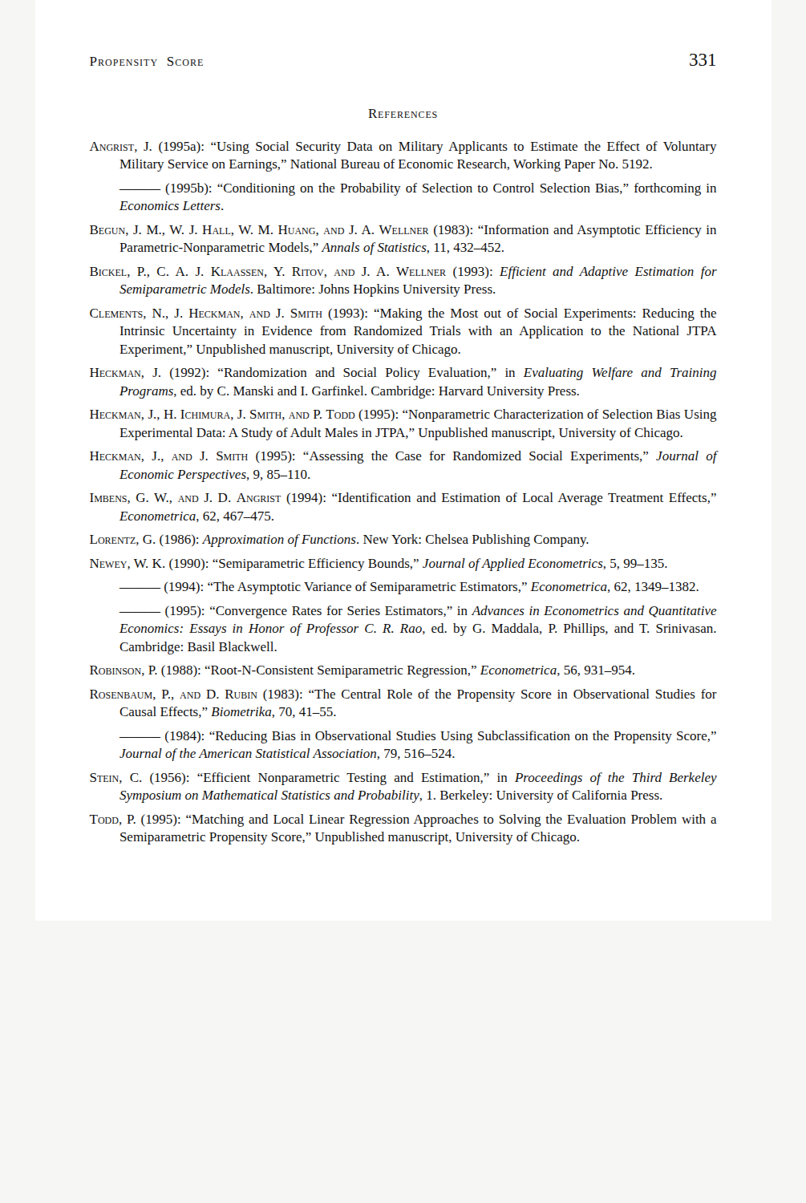Propensity Score 331
References
Angrist, J. (1995a): “Using Social Security Data on Military Applicants to Estimate the Effect of Voluntary Military Service on Earnings,” National Bureau of Economic Research, Working Paper No. 5192.
——— (1995b): “Conditioning on the Probability of Selection to Control Selection Bias,” forthcoming in Economics Letters.
Begun, J. M., W. J. Hall, W. M. Huang, and J. A. Wellner (1983): “Information and Asymptotic Efficiency in Parametric-Nonparametric Models,” Annals of Statistics, 11, 432–452.
Bickel, P., C. A. J. Klaassen, Y. Ritov, and J. A. Wellner (1993): Efficient and Adaptive Estimation for Semiparametric Models. Baltimore: Johns Hopkins University Press.
Clements, N., J. Heckman, and J. Smith (1993): “Making the Most out of Social Experiments: Reducing the Intrinsic Uncertainty in Evidence from Randomized Trials with an Application to the National JTPA Experiment,” Unpublished manuscript, University of Chicago.
Heckman, J. (1992): “Randomization and Social Policy Evaluation,” in Evaluating Welfare and Training Programs, ed. by C. Manski and I. Garfinkel. Cambridge: Harvard University Press.
Heckman, J., H. Ichimura, J. Smith, and P. Todd (1995): “Nonparametric Characterization of Selection Bias Using Experimental Data: A Study of Adult Males in JTPA,” Unpublished manuscript, University of Chicago.
Heckman, J., and J. Smith (1995): “Assessing the Case for Randomized Social Experiments,” Journal of Economic Perspectives, 9, 85–110.
Imbens, G. W., and J. D. Angrist (1994): “Identification and Estimation of Local Average Treatment Effects,” Econometrica, 62, 467–475.
Lorentz, G. (1986): Approximation of Functions. New York: Chelsea Publishing Company.
Newey, W. K. (1990): “Semiparametric Efficiency Bounds,” Journal of Applied Econometrics, 5, 99–135.
——— (1994): “The Asymptotic Variance of Semiparametric Estimators,” Econometrica, 62, 1349–1382.
——— (1995): “Convergence Rates for Series Estimators,” in Advances in Econometrics and Quantitative Economics: Essays in Honor of Professor C. R. Rao, ed. by G. Maddala, P. Phillips, and T. Srinivasan. Cambridge: Basil Blackwell.
Robinson, P. (1988): “Root-N-Consistent Semiparametric Regression,” Econometrica, 56, 931–954.
Rosenbaum, P., and D. Rubin (1983): “The Central Role of the Propensity Score in Observational Studies for Causal Effects,” Biometrika, 70, 41–55.
——— (1984): “Reducing Bias in Observational Studies Using Subclassification on the Propensity Score,” Journal of the American Statistical Association, 79, 516–524.
Stein, C. (1956): “Efficient Nonparametric Testing and Estimation,” in Proceedings of the Third Berkeley Symposium on Mathematical Statistics and Probability, 1. Berkeley: University of California Press.
Todd, P. (1995): “Matching and Local Linear Regression Approaches to Solving the Evaluation Problem with a Semiparametric Propensity Score,” Unpublished manuscript, University of Chicago.